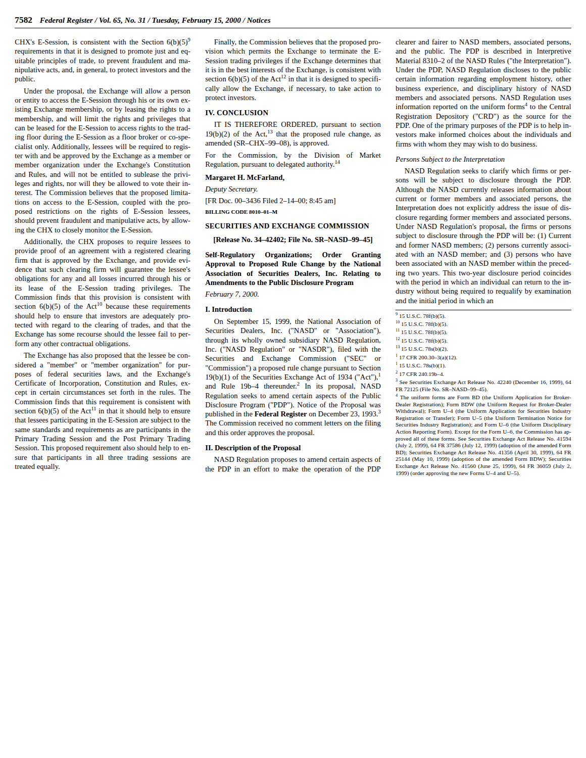7582 Federal Register / Vol. 65, No. 31 / Tuesday, February 15, 2000 / Notices
CHX's E-Session, is consistent with the Section 6(b)(5)9 requirements in that it is designed to promote just and equitable principles of trade, to prevent fraudulent and manipulative acts, and, in general, to protect investors and the public.
Under the proposal, the Exchange will allow a person or entity to access the E-Session through his or its own existing Exchange membership, or by leasing the rights to a membership, and will limit the rights and privileges that can be leased for the E-Session to access rights to the trading floor during the E-Session as a floor broker or co-specialist only. Additionally, lessees will be required to register with and be approved by the Exchange as a member or member organization under the Exchange's Constitution and Rules, and will not be entitled to sublease the privileges and rights, nor will they be allowed to vote their interest. The Commission believes that the proposed limitations on access to the E-Session, coupled with the proposed restrictions on the rights of E-Session lessees, should prevent fraudulent and manipulative acts, by allowing the CHX to closely monitor the E-Session.
Additionally, the CHX proposes to require lessees to provide proof of an agreement with a registered clearing firm that is approved by the Exchange, and provide evidence that such clearing firm will guarantee the lessee's obligations for any and all losses incurred through his or its lease of the E-Session trading privileges. The Commission finds that this provision is consistent with section 6(b)(5) of the Act10 because these requirements should help to ensure that investors are adequately protected with regard to the clearing of trades, and that the Exchange has some recourse should the lessee fail to perform any other contractual obligations.
The Exchange has also proposed that the lessee be considered a "member" or "member organization" for purposes of federal securities laws, and the Exchange's Certificate of Incorporation, Constitution and Rules, except in certain circumstances set forth in the rules. The Commission finds that this requirement is consistent with section 6(b)(5) of the Act11 in that it should help to ensure that lessees participating in the E-Session are subject to the same standards and requirements as are participants in the Primary Trading Session and the Post Primary Trading Session. This proposed requirement also should help to ensure that participants in all three trading sessions are treated equally.
Finally, the Commission believes that the proposed provision which permits the Exchange to terminate the E-Session trading privileges if the Exchange determines that it is in the best interests of the Exchange, is consistent with section 6(b)(5) of the Act12 in that it is designed to specifically allow the Exchange, if necessary, to take action to protect investors.
IV. Conclusion
IT IS THEREFORE ORDERED, pursuant to section 19(b)(2) of the Act,13 that the proposed rule change, as amended (SR–CHX–99–08), is approved.
For the Commission, by the Division of Market Regulation, pursuant to delegated authority.14
Margaret H. McFarland,
Deputy Secretary.
[FR Doc. 00–3436 Filed 2–14–00; 8:45 am]
BILLING CODE 8010–01–M
SECURITIES AND EXCHANGE COMMISSION
[Release No. 34–42402; File No. SR–NASD–99–45]
Self-Regulatory Organizations; Order Granting Approval to Proposed Rule Change by the National Association of Securities Dealers, Inc. Relating to Amendments to the Public Disclosure Program
February 7, 2000.
I. Introduction
On September 15, 1999, the National Association of Securities Dealers, Inc. ("NASD" or "Association"), through its wholly owned subsidiary NASD Regulation, Inc. ("NASD Regulation" or "NASDR"), filed with the Securities and Exchange Commission ("SEC" or "Commission") a proposed rule change pursuant to Section 19(b)(1) of the Securities Exchange Act of 1934 ("Act"),1 and Rule 19b–4 thereunder.2 In its proposal, NASD Regulation seeks to amend certain aspects of the Public Disclosure Program ("PDP"). Notice of the Proposal was published in the Federal Register on December 23, 1993.3 The Commission received no comment letters on the filing and this order approves the proposal.
II. Description of the Proposal
NASD Regulation proposes to amend certain aspects of the PDP in an effort to make the operation of the PDP clearer and fairer to NASD members, associated persons, and the public. The PDP is described in Interpretive Material 8310–2 of the NASD Rules ("the Interpretation"). Under the PDP, NASD Regulation discloses to the public certain information regarding employment history, other business experience, and disciplinary history of NASD members and associated persons. NASD Regulation uses information reported on the uniform forms4 to the Central Registration Depository ("CRD") as the source for the PDP. One of the primary purposes of the PDP is to help investors make informed choices about the individuals and firms with whom they may wish to do business.
Persons Subject to the Interpretation
NASD Regulation seeks to clarify which firms or persons will be subject to disclosure through the PDP. Although the NASD currently releases information about current or former members and associated persons, the Interpretation does not explicitly address the issue of disclosure regarding former members and associated persons. Under NASD Regulation's proposal, the firms or persons subject to disclosure through the PDP will be: (1) Current and former NASD members; (2) persons currently associated with an NASD member; and (3) persons who have been associated with an NASD member within the preceding two years. This two-year disclosure period coincides with the period in which an individual can return to the industry without being required to requalify by examination and the initial period in which an
9 15 U.S.C. 78f(b)(5).
10 15 U.S.C. 78f(b)(5).
11 15 U.S.C. 78f(b)(5).
12 15 U.S.C. 78f(b)(5).
13 15 U.S.C. 78s(b)(2).
1 17 CFR 200.30–3(a)(12).
1 15 U.S.C. 78s(b)(1).
2 17 CFR 240.19b–4.
3 See Securities Exchange Act Release No. 42240 (December 16, 1999), 64 FR 72125 (File No. SR–NASD–99–45).
4 The uniform forms are Form BD (the Uniform Application for Broker-Dealer Registration); Form BDW (the Uniform Request for Broker-Dealer Withdrawal); Form U–4 (the Uniform Application for Securities Industry Registration or Transfer); Form U–5 (the Uniform Termination Notice for Securities Industry Registration); and Form U–6 (the Uniform Disciplinary Action Reporting Form). Except for the Form U–6, the Commission has approved all of these forms. See Securities Exchange Act Release No. 41594 (July 2, 1999), 64 FR 37586 (July 12, 1999) (adoption of the amended Form BD); Securities Exchange Act Release No. 41356 (April 30, 1999), 64 FR 25144 (May 10, 1999) (adoption of the amended Form BDW); Securities Exchange Act Release No. 41560 (June 25, 1999), 64 FR 36059 (July 2, 1999) (order approving the new Forms U–4 and U–5).